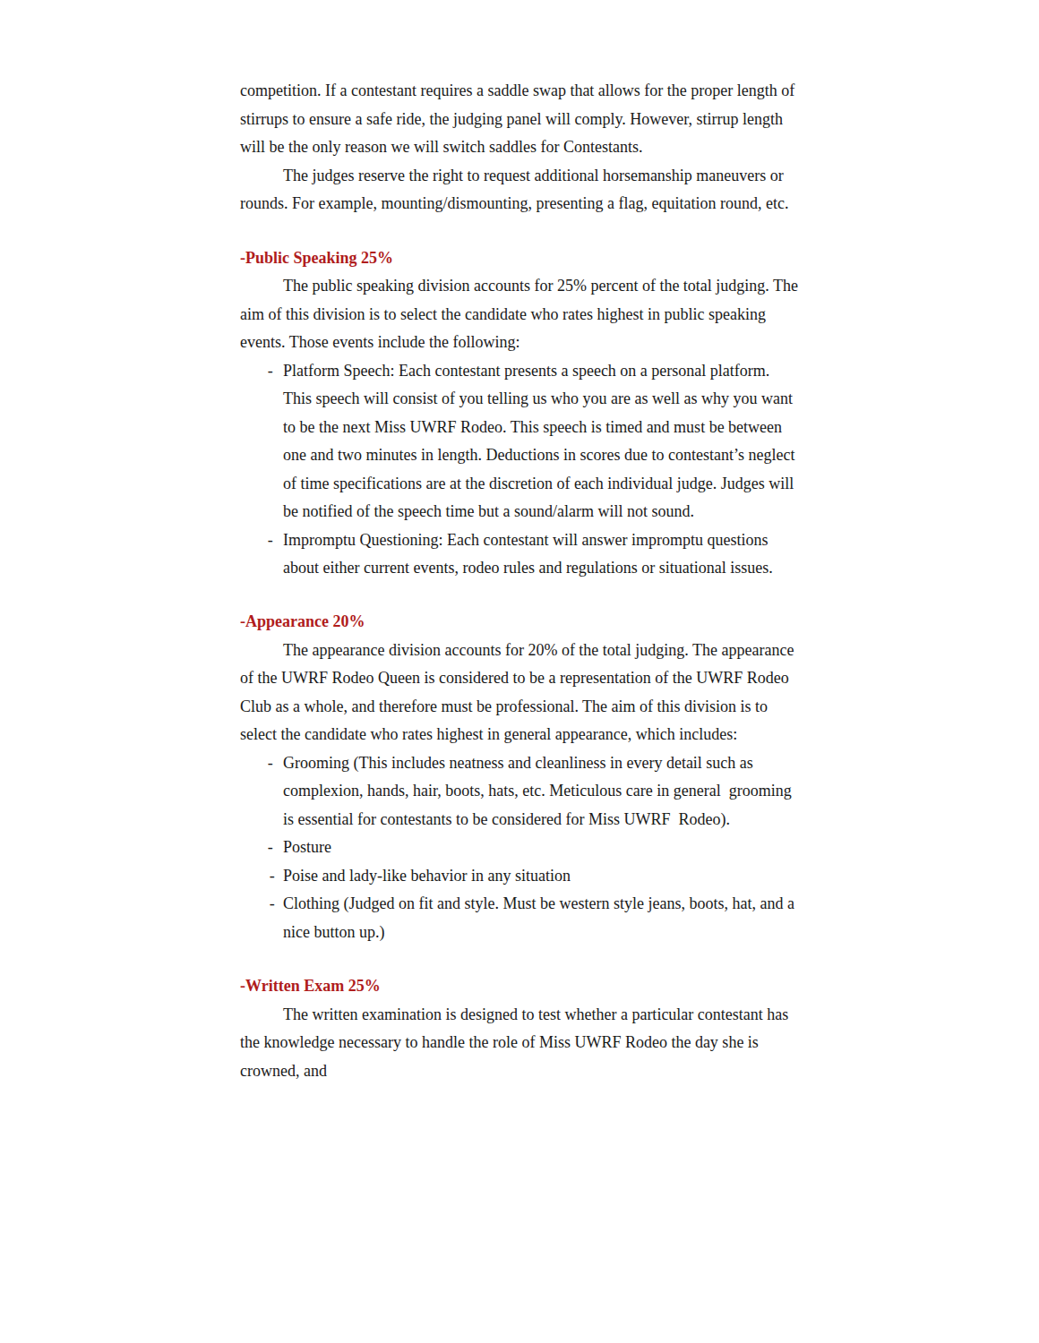competition. If a contestant requires a saddle swap that allows for the proper length of stirrups to ensure a safe ride, the judging panel will comply. However, stirrup length will be the only reason we will switch saddles for Contestants.
The judges reserve the right to request additional horsemanship maneuvers or rounds. For example, mounting/dismounting, presenting a flag, equitation round, etc.
-Public Speaking 25%
The public speaking division accounts for 25% percent of the total judging. The aim of this division is to select the candidate who rates highest in public speaking events. Those events include the following:
Platform Speech: Each contestant presents a speech on a personal platform. This speech will consist of you telling us who you are as well as why you want to be the next Miss UWRF Rodeo. This speech is timed and must be between one and two minutes in length. Deductions in scores due to contestant’s neglect of time specifications are at the discretion of each individual judge. Judges will be notified of the speech time but a sound/alarm will not sound.
Impromptu Questioning: Each contestant will answer impromptu questions about either current events, rodeo rules and regulations or situational issues.
-Appearance 20%
The appearance division accounts for 20% of the total judging. The appearance of the UWRF Rodeo Queen is considered to be a representation of the UWRF Rodeo Club as a whole, and therefore must be professional. The aim of this division is to select the candidate who rates highest in general appearance, which includes:
Grooming (This includes neatness and cleanliness in every detail such as complexion, hands, hair, boots, hats, etc. Meticulous care in general grooming is essential for contestants to be considered for Miss UWRF Rodeo).
Posture
Poise and lady-like behavior in any situation
Clothing (Judged on fit and style. Must be western style jeans, boots, hat, and a nice button up.)
-Written Exam 25%
The written examination is designed to test whether a particular contestant has the knowledge necessary to handle the role of Miss UWRF Rodeo the day she is crowned, and